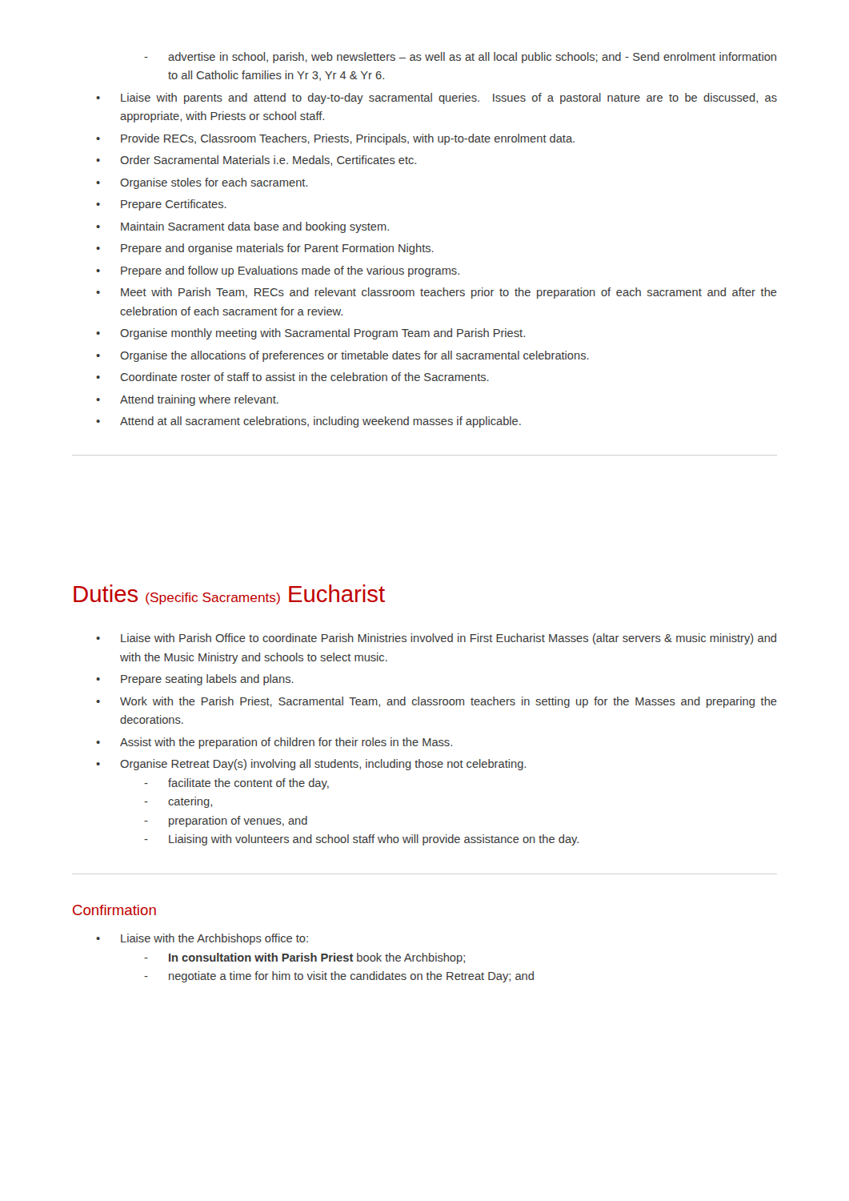advertise in school, parish, web newsletters – as well as at all local public schools; and - Send enrolment information to all Catholic families in Yr 3, Yr 4 & Yr 6.
Liaise with parents and attend to day-to-day sacramental queries. Issues of a pastoral nature are to be discussed, as appropriate, with Priests or school staff.
Provide RECs, Classroom Teachers, Priests, Principals, with up-to-date enrolment data.
Order Sacramental Materials i.e. Medals, Certificates etc.
Organise stoles for each sacrament.
Prepare Certificates.
Maintain Sacrament data base and booking system.
Prepare and organise materials for Parent Formation Nights.
Prepare and follow up Evaluations made of the various programs.
Meet with Parish Team, RECs and relevant classroom teachers prior to the preparation of each sacrament and after the celebration of each sacrament for a review.
Organise monthly meeting with Sacramental Program Team and Parish Priest.
Organise the allocations of preferences or timetable dates for all sacramental celebrations.
Coordinate roster of staff to assist in the celebration of the Sacraments.
Attend training where relevant.
Attend at all sacrament celebrations, including weekend masses if applicable.
Duties (Specific Sacraments) Eucharist
Liaise with Parish Office to coordinate Parish Ministries involved in First Eucharist Masses (altar servers & music ministry) and with the Music Ministry and schools to select music.
Prepare seating labels and plans.
Work with the Parish Priest, Sacramental Team, and classroom teachers in setting up for the Masses and preparing the decorations.
Assist with the preparation of children for their roles in the Mass.
Organise Retreat Day(s) involving all students, including those not celebrating.
facilitate the content of the day,
catering,
preparation of venues, and
Liaising with volunteers and school staff who will provide assistance on the day.
Confirmation
Liaise with the Archbishops office to:
In consultation with Parish Priest book the Archbishop;
negotiate a time for him to visit the candidates on the Retreat Day; and